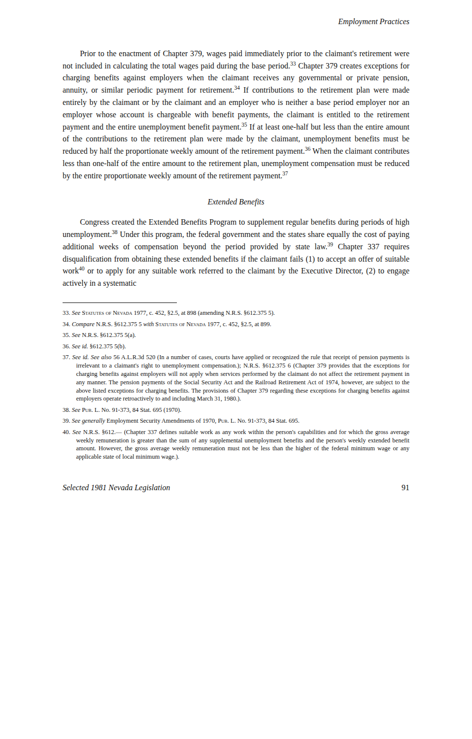Employment Practices
Prior to the enactment of Chapter 379, wages paid immediately prior to the claimant's retirement were not included in calculating the total wages paid during the base period.33 Chapter 379 creates exceptions for charging benefits against employers when the claimant receives any governmental or private pension, annuity, or similar periodic payment for retirement.34 If contributions to the retirement plan were made entirely by the claimant or by the claimant and an employer who is neither a base period employer nor an employer whose account is chargeable with benefit payments, the claimant is entitled to the retirement payment and the entire unemployment benefit payment.35 If at least one-half but less than the entire amount of the contributions to the retirement plan were made by the claimant, unemployment benefits must be reduced by half the proportionate weekly amount of the retirement payment.36 When the claimant contributes less than one-half of the entire amount to the retirement plan, unemployment compensation must be reduced by the entire proportionate weekly amount of the retirement payment.37
Extended Benefits
Congress created the Extended Benefits Program to supplement regular benefits during periods of high unemployment.38 Under this program, the federal government and the states share equally the cost of paying additional weeks of compensation beyond the period provided by state law.39 Chapter 337 requires disqualification from obtaining these extended benefits if the claimant fails (1) to accept an offer of suitable work40 or to apply for any suitable work referred to the claimant by the Executive Director, (2) to engage actively in a systematic
33. See Statutes of Nevada 1977, c. 452, §2.5, at 898 (amending N.R.S. §612.375 5).
34. Compare N.R.S. §612.375 5 with Statutes of Nevada 1977, c. 452, §2.5, at 899.
35. See N.R.S. §612.375 5(a).
36. See id. §612.375 5(b).
37. See id. See also 56 A.L.R.3d 520 (In a number of cases, courts have applied or recognized the rule that receipt of pension payments is irrelevant to a claimant's right to unemployment compensation.); N.R.S. §612.375 6 (Chapter 379 provides that the exceptions for charging benefits against employers will not apply when services performed by the claimant do not affect the retirement payment in any manner. The pension payments of the Social Security Act and the Railroad Retirement Act of 1974, however, are subject to the above listed exceptions for charging benefits. The provisions of Chapter 379 regarding these exceptions for charging benefits against employers operate retroactively to and including March 31, 1980.).
38. See Pub. L. No. 91-373, 84 Stat. 695 (1970).
39. See generally Employment Security Amendments of 1970, Pub. L. No. 91-373, 84 Stat. 695.
40. See N.R.S. §612.— (Chapter 337 defines suitable work as any work within the person's capabilities and for which the gross average weekly remuneration is greater than the sum of any supplemental unemployment benefits and the person's weekly extended benefit amount. However, the gross average weekly remuneration must not be less than the higher of the federal minimum wage or any applicable state of local minimum wage.).
Selected 1981 Nevada Legislation 91